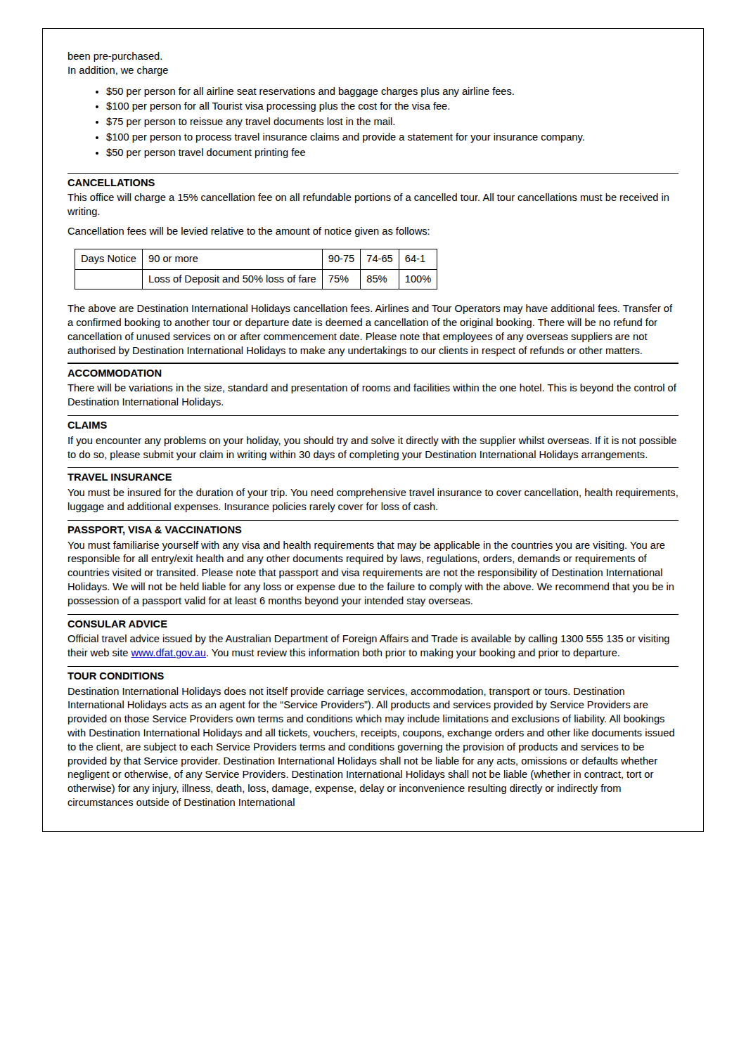been pre-purchased.
In addition, we charge
$50 per person for all airline seat reservations and baggage charges plus any airline fees.
$100 per person for all Tourist visa processing plus the cost for the visa fee.
$75 per person to reissue any travel documents lost in the mail.
$100 per person to process travel insurance claims and provide a statement for your insurance company.
$50 per person travel document printing fee
Cancellations
This office will charge a 15% cancellation fee on all refundable portions of a cancelled tour. All tour cancellations must be received in writing.
Cancellation fees will be levied relative to the amount of notice given as follows:
| Days Notice | 90 or more | 90-75 | 74-65 | 64-1 |
| | Loss of Deposit and 50% loss of fare | 75% | 85% | 100% |
The above are Destination International Holidays cancellation fees. Airlines and Tour Operators may have additional fees. Transfer of a confirmed booking to another tour or departure date is deemed a cancellation of the original booking. There will be no refund for cancellation of unused services on or after commencement date. Please note that employees of any overseas suppliers are not authorised by Destination International Holidays to make any undertakings to our clients in respect of refunds or other matters.
Accommodation
There will be variations in the size, standard and presentation of rooms and facilities within the one hotel. This is beyond the control of Destination International Holidays.
Claims
If you encounter any problems on your holiday, you should try and solve it directly with the supplier whilst overseas. If it is not possible to do so, please submit your claim in writing within 30 days of completing your Destination International Holidays arrangements.
Travel Insurance
You must be insured for the duration of your trip. You need comprehensive travel insurance to cover cancellation, health requirements, luggage and additional expenses. Insurance policies rarely cover for loss of cash.
Passport, Visa & Vaccinations
You must familiarise yourself with any visa and health requirements that may be applicable in the countries you are visiting. You are responsible for all entry/exit health and any other documents required by laws, regulations, orders, demands or requirements of countries visited or transited. Please note that passport and visa requirements are not the responsibility of Destination International Holidays. We will not be held liable for any loss or expense due to the failure to comply with the above. We recommend that you be in possession of a passport valid for at least 6 months beyond your intended stay overseas.
Consular Advice
Official travel advice issued by the Australian Department of Foreign Affairs and Trade is available by calling 1300 555 135 or visiting their web site www.dfat.gov.au. You must review this information both prior to making your booking and prior to departure.
Tour Conditions
Destination International Holidays does not itself provide carriage services, accommodation, transport or tours. Destination International Holidays acts as an agent for the “Service Providers”). All products and services provided by Service Providers are provided on those Service Providers own terms and conditions which may include limitations and exclusions of liability. All bookings with Destination International Holidays and all tickets, vouchers, receipts, coupons, exchange orders and other like documents issued to the client, are subject to each Service Providers terms and conditions governing the provision of products and services to be provided by that Service provider. Destination International Holidays shall not be liable for any acts, omissions or defaults whether negligent or otherwise, of any Service Providers. Destination International Holidays shall not be liable (whether in contract, tort or otherwise) for any injury, illness, death, loss, damage, expense, delay or inconvenience resulting directly or indirectly from circumstances outside of Destination International